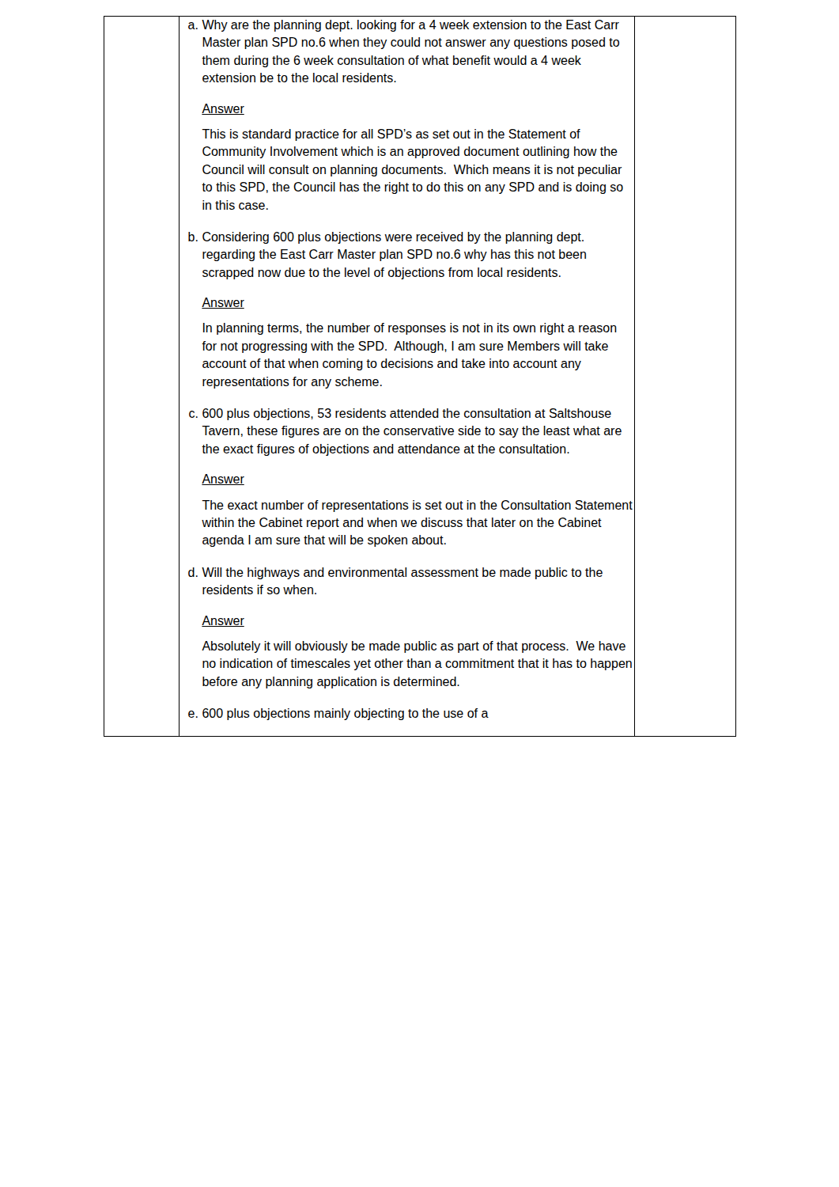| | Why are the planning dept. looking for a 4 week extension to the East Carr Master plan SPD no.6 when they could not answer any questions posed to them during the 6 week consultation of what benefit would a 4 week extension be to the local residents. Answer This is standard practice for all SPD’s as set out in the Statement of Community Involvement which is an approved document outlining how the Council will consult on planning documents. Which means it is not peculiar to this SPD, the Council has the right to do this on any SPD and is doing so in this case. Considering 600 plus objections were received by the planning dept. regarding the East Carr Master plan SPD no.6 why has this not been scrapped now due to the level of objections from local residents. Answer In planning terms, the number of responses is not in its own right a reason for not progressing with the SPD. Although, I am sure Members will take account of that when coming to decisions and take into account any representations for any scheme. 600 plus objections, 53 residents attended the consultation at Saltshouse Tavern, these figures are on the conservative side to say the least what are the exact figures of objections and attendance at the consultation. Answer The exact number of representations is set out in the Consultation Statement within the Cabinet report and when we discuss that later on the Cabinet agenda I am sure that will be spoken about. Will the highways and environmental assessment be made public to the residents if so when. Answer Absolutely it will obviously be made public as part of that process. We have no indication of timescales yet other than a commitment that it has to happen before any planning application is determined. 600 plus objections mainly objecting to the use of a | |